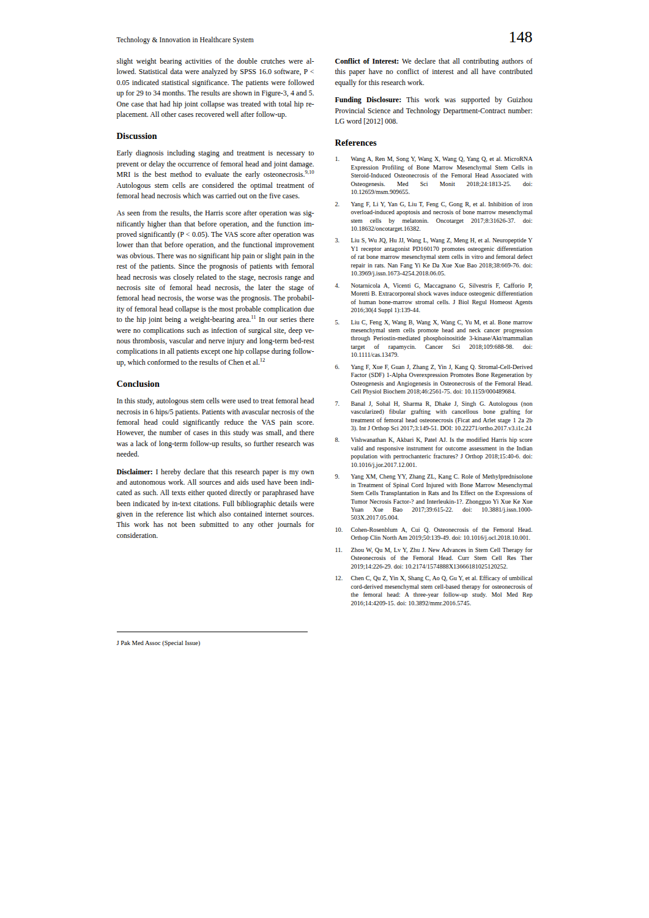Technology & Innovation in Healthcare System
148
slight weight bearing activities of the double crutches were allowed. Statistical data were analyzed by SPSS 16.0 software, P < 0.05 indicated statistical significance. The patients were followed up for 29 to 34 months. The results are shown in Figure-3, 4 and 5. One case that had hip joint collapse was treated with total hip replacement. All other cases recovered well after follow-up.
Discussion
Early diagnosis including staging and treatment is necessary to prevent or delay the occurrence of femoral head and joint damage. MRI is the best method to evaluate the early osteonecrosis.9,10 Autologous stem cells are considered the optimal treatment of femoral head necrosis which was carried out on the five cases.
As seen from the results, the Harris score after operation was significantly higher than that before operation, and the function improved significantly (P < 0.05). The VAS score after operation was lower than that before operation, and the functional improvement was obvious. There was no significant hip pain or slight pain in the rest of the patients. Since the prognosis of patients with femoral head necrosis was closely related to the stage, necrosis range and necrosis site of femoral head necrosis, the later the stage of femoral head necrosis, the worse was the prognosis. The probability of femoral head collapse is the most probable complication due to the hip joint being a weight-bearing area.11 In our series there were no complications such as infection of surgical site, deep venous thrombosis, vascular and nerve injury and long-term bed-rest complications in all patients except one hip collapse during follow-up, which conformed to the results of Chen et al.12
Conclusion
In this study, autologous stem cells were used to treat femoral head necrosis in 6 hips/5 patients. Patients with avascular necrosis of the femoral head could significantly reduce the VAS pain score. However, the number of cases in this study was small, and there was a lack of long-term follow-up results, so further research was needed.
Disclaimer: I hereby declare that this research paper is my own and autonomous work. All sources and aids used have been indicated as such. All texts either quoted directly or paraphrased have been indicated by in-text citations. Full bibliographic details were given in the reference list which also contained internet sources. This work has not been submitted to any other journals for consideration.
Conflict of Interest: We declare that all contributing authors of this paper have no conflict of interest and all have contributed equally for this research work.
Funding Disclosure: This work was supported by Guizhou Provincial Science and Technology Department-Contract number: LG word [2012] 008.
References
Wang A, Ren M, Song Y, Wang X, Wang Q, Yang Q, et al. MicroRNA Expression Profiling of Bone Marrow Mesenchymal Stem Cells in Steroid-Induced Osteonecrosis of the Femoral Head Associated with Osteogenesis. Med Sci Monit 2018;24:1813-25. doi: 10.12659/msm.909655.
Yang F, Li Y, Yan G, Liu T, Feng C, Gong R, et al. Inhibition of iron overload-induced apoptosis and necrosis of bone marrow mesenchymal stem cells by melatonin. Oncotarget 2017;8:31626-37. doi: 10.18632/oncotarget.16382.
Liu S, Wu JQ, Hu JJ, Wang L, Wang Z, Meng H, et al. Neuropeptide Y Y1 receptor antagonist PD160170 promotes osteogenic differentiation of rat bone marrow mesenchymal stem cells in vitro and femoral defect repair in rats. Nan Fang Yi Ke Da Xue Xue Bao 2018;38:669-76. doi: 10.3969/j.issn.1673-4254.2018.06.05.
Notarnicola A, Vicenti G, Maccagnano G, Silvestris F, Cafforio P, Moretti B. Extracorporeal shock waves induce osteogenic differentiation of human bone-marrow stromal cells. J Biol Regul Homeost Agents 2016;30(4 Suppl 1):139-44.
Liu C, Feng X, Wang B, Wang X, Wang C, Yu M, et al. Bone marrow mesenchymal stem cells promote head and neck cancer progression through Periostin-mediated phosphoinositide 3-kinase/Akt/mammalian target of rapamycin. Cancer Sci 2018;109:688-98. doi: 10.1111/cas.13479.
Yang F, Xue F, Guan J, Zhang Z, Yin J, Kang Q. Stromal-Cell-Derived Factor (SDF) 1-Alpha Overexpression Promotes Bone Regeneration by Osteogenesis and Angiogenesis in Osteonecrosis of the Femoral Head. Cell Physiol Biochem 2018;46:2561-75. doi: 10.1159/000489684.
Banal J, Sohal H, Sharma R, Dhake J, Singh G. Autologous (non vascularized) fibular grafting with cancellous bone grafting for treatment of femoral head osteonecrosis (Ficat and Arlet stage 1 2a 2b 3). Int J Orthop Sci 2017;3:149-51. DOI: 10.22271/ortho.2017.v3.i1c.24
Vishwanathan K, Akbari K, Patel AJ. Is the modified Harris hip score valid and responsive instrument for outcome assessment in the Indian population with pertrochanteric fractures? J Orthop 2018;15:40-6. doi: 10.1016/j.jor.2017.12.001.
Yang XM, Cheng YY, Zhang ZL, Kang C. Role of Methylprednisolone in Treatment of Spinal Cord Injured with Bone Marrow Mesenchymal Stem Cells Transplantation in Rats and Its Effect on the Expressions of Tumor Necrosis Factor-? and Interleukin-1?. Zhongguo Yi Xue Ke Xue Yuan Xue Bao 2017;39:615-22. doi: 10.3881/j.issn.1000-503X.2017.05.004.
Cohen-Rosenblum A, Cui Q. Osteonecrosis of the Femoral Head. Orthop Clin North Am 2019;50:139-49. doi: 10.1016/j.ocl.2018.10.001.
Zhou W, Qu M, Lv Y, Zhu J. New Advances in Stem Cell Therapy for Osteonecrosis of the Femoral Head. Curr Stem Cell Res Ther 2019;14:226-29. doi: 10.2174/1574888X13666181025120252.
Chen C, Qu Z, Yin X, Shang C, Ao Q, Gu Y, et al. Efficacy of umbilical cord-derived mesenchymal stem cell-based therapy for osteonecrosis of the femoral head: A three-year follow-up study. Mol Med Rep 2016;14:4209-15. doi: 10.3892/mmr.2016.5745.
J Pak Med Assoc (Special Issue)